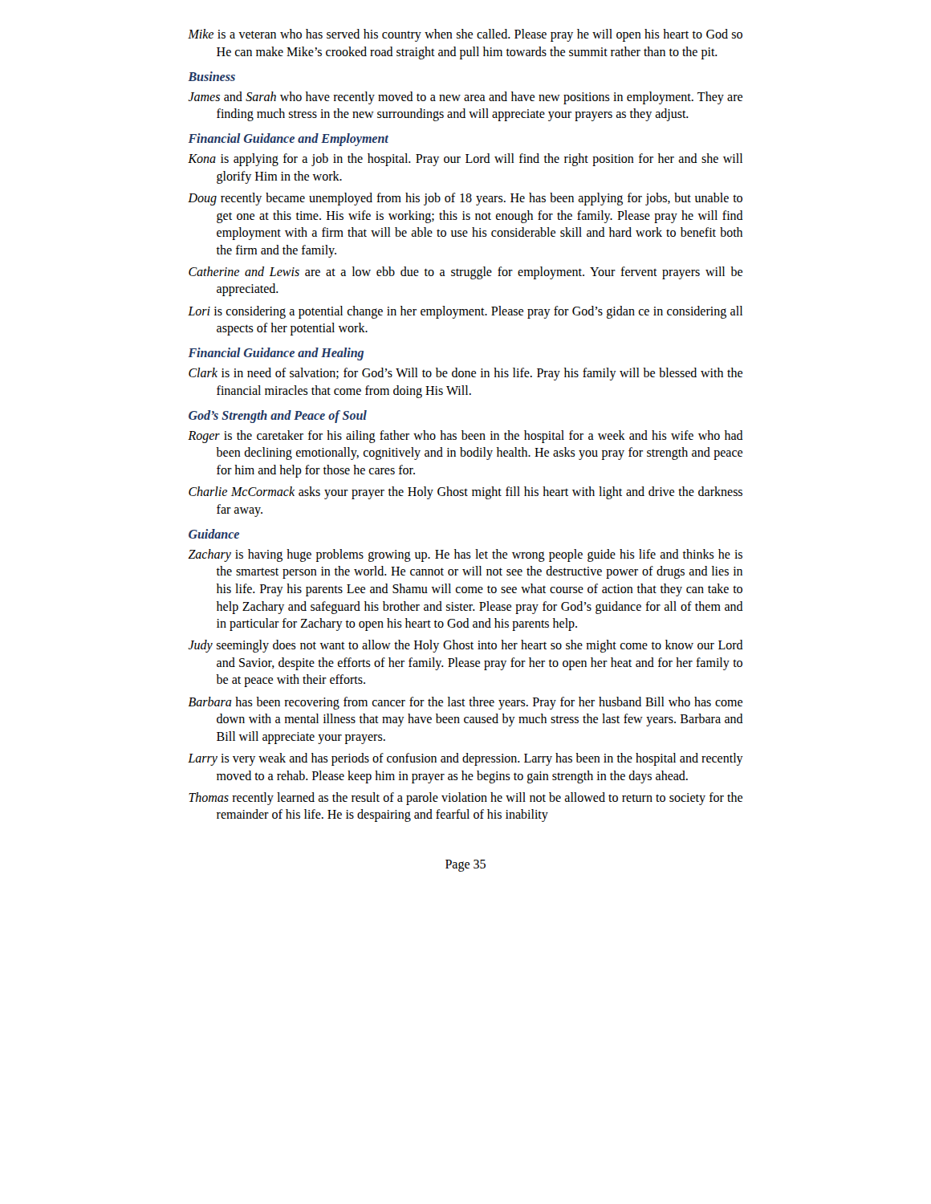Mike is a veteran who has served his country when she called. Please pray he will open his heart to God so He can make Mike’s crooked road straight and pull him towards the summit rather than to the pit.
Business
James and Sarah who have recently moved to a new area and have new positions in employment. They are finding much stress in the new surroundings and will appreciate your prayers as they adjust.
Financial Guidance and Employment
Kona is applying for a job in the hospital. Pray our Lord will find the right position for her and she will glorify Him in the work.
Doug recently became unemployed from his job of 18 years. He has been applying for jobs, but unable to get one at this time. His wife is working; this is not enough for the family. Please pray he will find employment with a firm that will be able to use his considerable skill and hard work to benefit both the firm and the family.
Catherine and Lewis are at a low ebb due to a struggle for employment. Your fervent prayers will be appreciated.
Lori is considering a potential change in her employment. Please pray for God’s gidan ce in considering all aspects of her potential work.
Financial Guidance and Healing
Clark is in need of salvation; for God’s Will to be done in his life. Pray his family will be blessed with the financial miracles that come from doing His Will.
God’s Strength and Peace of Soul
Roger is the caretaker for his ailing father who has been in the hospital for a week and his wife who had been declining emotionally, cognitively and in bodily health. He asks you pray for strength and peace for him and help for those he cares for.
Charlie McCormack asks your prayer the Holy Ghost might fill his heart with light and drive the darkness far away.
Guidance
Zachary is having huge problems growing up. He has let the wrong people guide his life and thinks he is the smartest person in the world. He cannot or will not see the destructive power of drugs and lies in his life. Pray his parents Lee and Shamu will come to see what course of action that they can take to help Zachary and safeguard his brother and sister. Please pray for God’s guidance for all of them and in particular for Zachary to open his heart to God and his parents help.
Judy seemingly does not want to allow the Holy Ghost into her heart so she might come to know our Lord and Savior, despite the efforts of her family. Please pray for her to open her heat and for her family to be at peace with their efforts.
Barbara has been recovering from cancer for the last three years. Pray for her husband Bill who has come down with a mental illness that may have been caused by much stress the last few years. Barbara and Bill will appreciate your prayers.
Larry is very weak and has periods of confusion and depression. Larry has been in the hospital and recently moved to a rehab. Please keep him in prayer as he begins to gain strength in the days ahead.
Thomas recently learned as the result of a parole violation he will not be allowed to return to society for the remainder of his life. He is despairing and fearful of his inability
Page 35